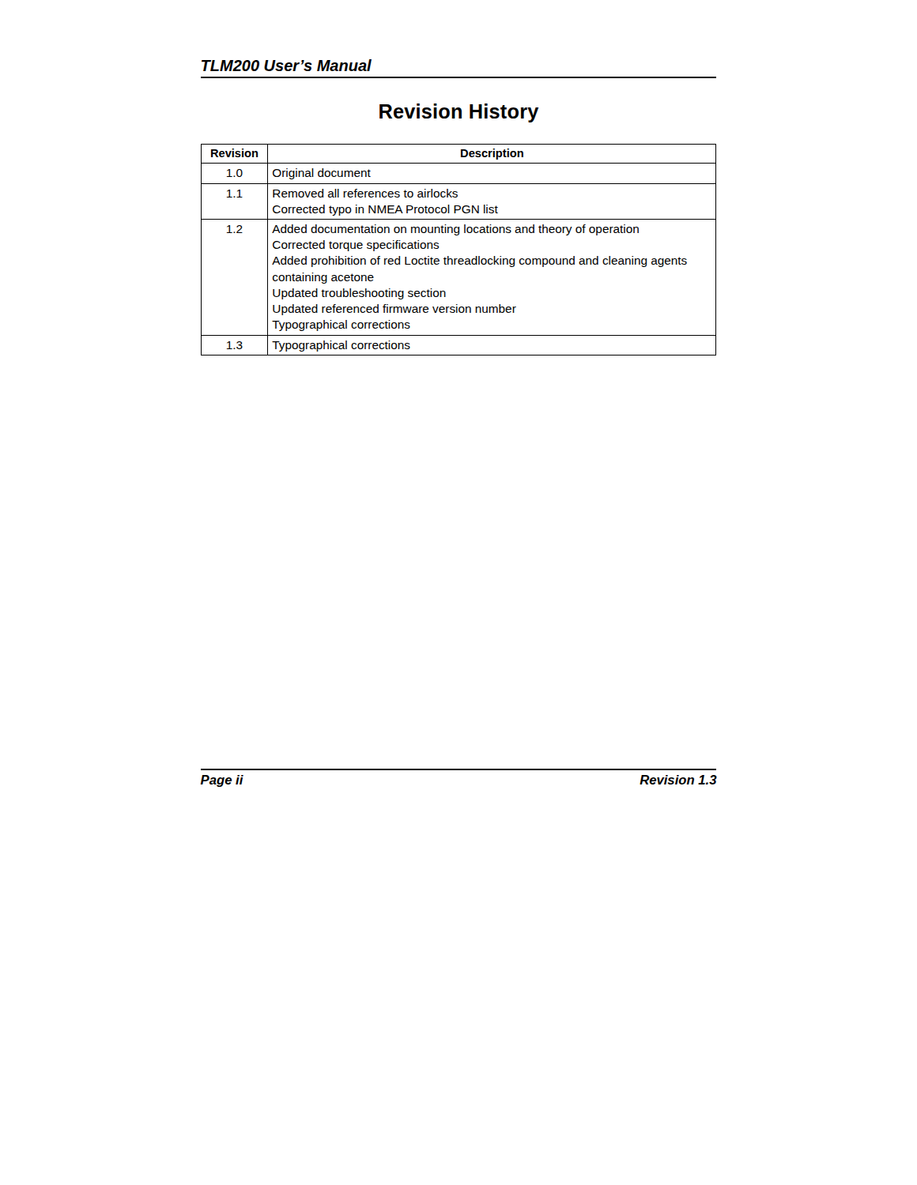TLM200 User’s Manual
Revision History
| Revision | Description |
| --- | --- |
| 1.0 | Original document |
| 1.1 | Removed all references to airlocks Corrected typo in NMEA Protocol PGN list |
| 1.2 | Added documentation on mounting locations and theory of operation Corrected torque specifications Added prohibition of red Loctite threadlocking compound and cleaning agents containing acetone Updated troubleshooting section Updated referenced firmware version number Typographical corrections |
| 1.3 | Typographical corrections |
Page ii Revision 1.3